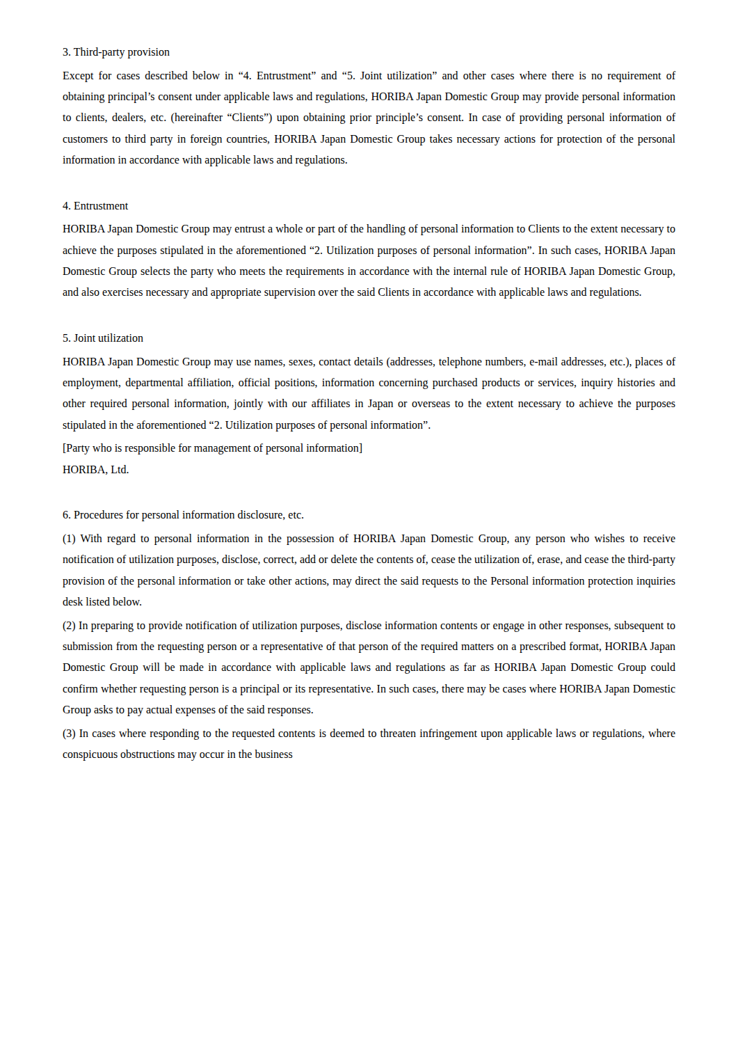3. Third-party provision
Except for cases described below in “4. Entrustment” and “5. Joint utilization” and other cases where there is no requirement of obtaining principal’s consent under applicable laws and regulations, HORIBA Japan Domestic Group may provide personal information to clients, dealers, etc. (hereinafter “Clients”) upon obtaining prior principle’s consent. In case of providing personal information of customers to third party in foreign countries, HORIBA Japan Domestic Group takes necessary actions for protection of the personal information in accordance with applicable laws and regulations.
4. Entrustment
HORIBA Japan Domestic Group may entrust a whole or part of the handling of personal information to Clients to the extent necessary to achieve the purposes stipulated in the aforementioned “2. Utilization purposes of personal information”. In such cases, HORIBA Japan Domestic Group selects the party who meets the requirements in accordance with the internal rule of HORIBA Japan Domestic Group, and also exercises necessary and appropriate supervision over the said Clients in accordance with applicable laws and regulations.
5. Joint utilization
HORIBA Japan Domestic Group may use names, sexes, contact details (addresses, telephone numbers, e-mail addresses, etc.), places of employment, departmental affiliation, official positions, information concerning purchased products or services, inquiry histories and other required personal information, jointly with our affiliates in Japan or overseas to the extent necessary to achieve the purposes stipulated in the aforementioned “2. Utilization purposes of personal information”.
[Party who is responsible for management of personal information]
HORIBA, Ltd.
6. Procedures for personal information disclosure, etc.
(1) With regard to personal information in the possession of HORIBA Japan Domestic Group, any person who wishes to receive notification of utilization purposes, disclose, correct, add or delete the contents of, cease the utilization of, erase, and cease the third-party provision of the personal information or take other actions, may direct the said requests to the Personal information protection inquiries desk listed below.
(2) In preparing to provide notification of utilization purposes, disclose information contents or engage in other responses, subsequent to submission from the requesting person or a representative of that person of the required matters on a prescribed format, HORIBA Japan Domestic Group will be made in accordance with applicable laws and regulations as far as HORIBA Japan Domestic Group could confirm whether requesting person is a principal or its representative. In such cases, there may be cases where HORIBA Japan Domestic Group asks to pay actual expenses of the said responses.
(3) In cases where responding to the requested contents is deemed to threaten infringement upon applicable laws or regulations, where conspicuous obstructions may occur in the business